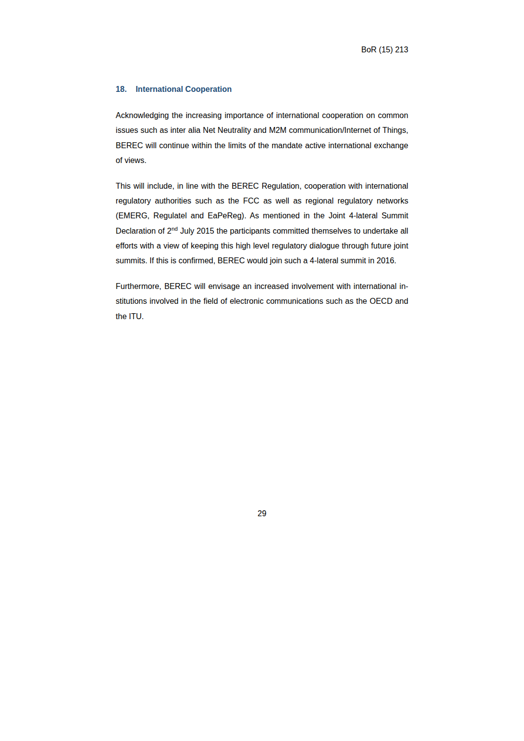BoR (15) 213
18. International Cooperation
Acknowledging the increasing importance of international cooperation on common issues such as inter alia Net Neutrality and M2M communication/Internet of Things, BEREC will continue within the limits of the mandate active international exchange of views.
This will include, in line with the BEREC Regulation, cooperation with international regulatory authorities such as the FCC as well as regional regulatory networks (EMERG, Regulatel and EaPeReg). As mentioned in the Joint 4-lateral Summit Declaration of 2nd July 2015 the participants committed themselves to undertake all efforts with a view of keeping this high level regulatory dialogue through future joint summits. If this is confirmed, BEREC would join such a 4-lateral summit in 2016.
Furthermore, BEREC will envisage an increased involvement with international institutions involved in the field of electronic communications such as the OECD and the ITU.
29